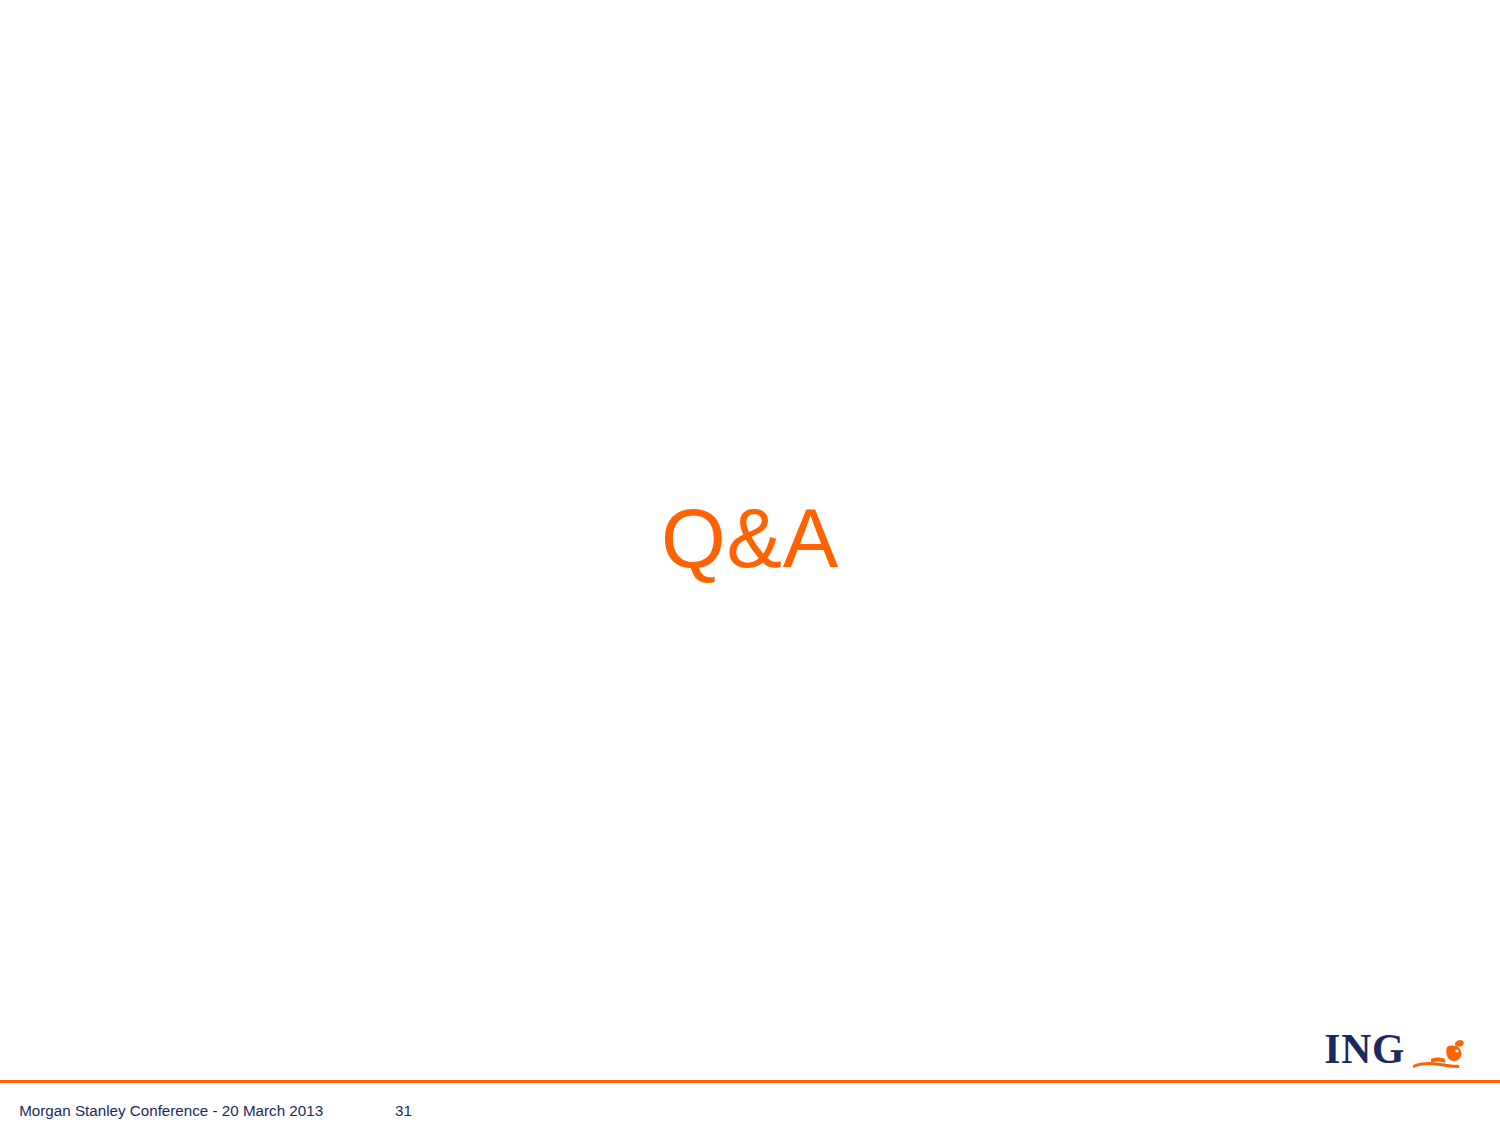Q&A
ING
Morgan Stanley Conference - 20 March 2013 31